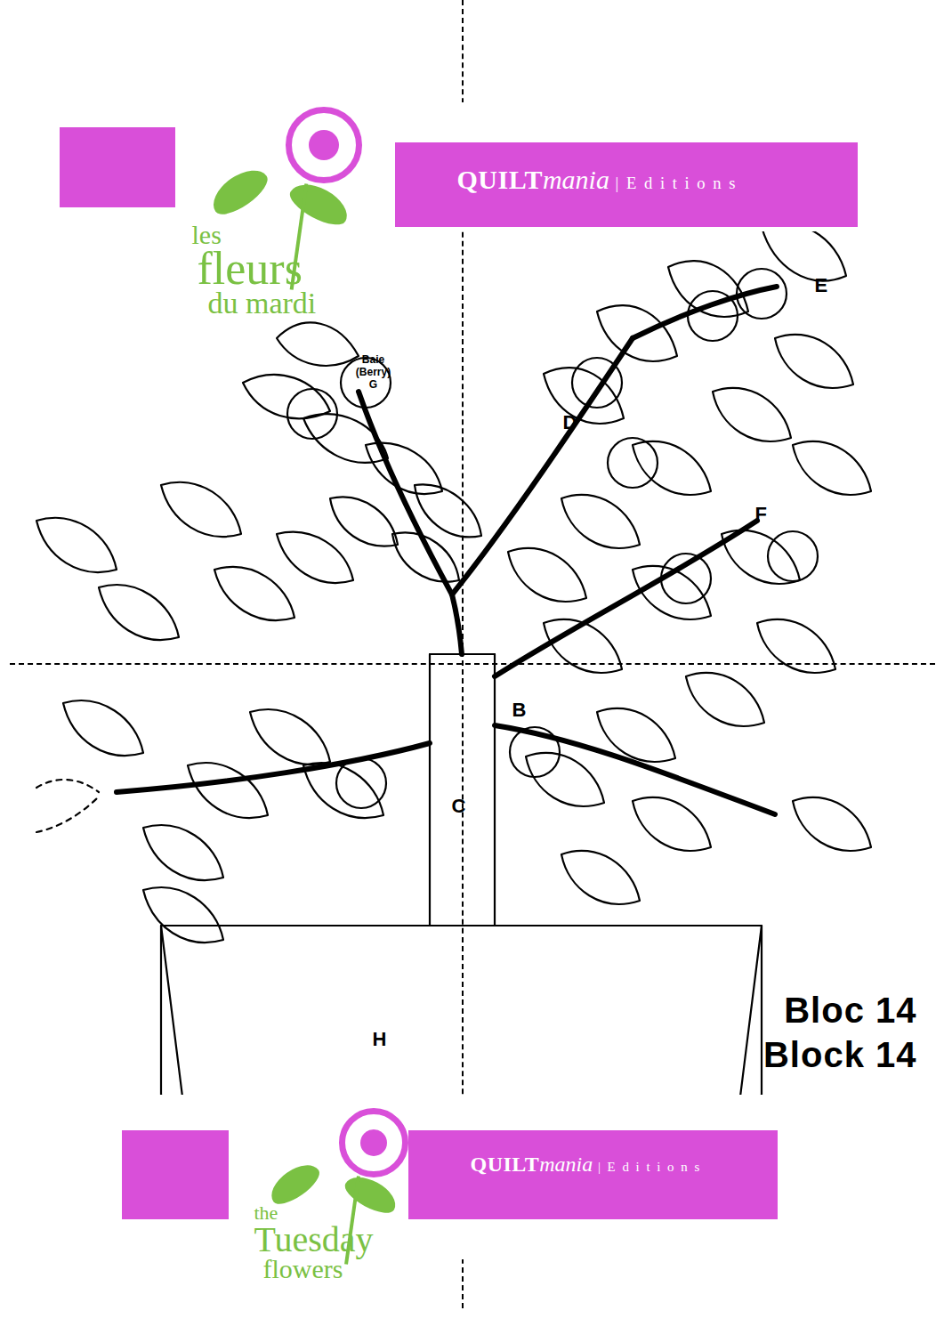Bloc 14 / Block 14 — appliqué pattern, Les fleurs du mardi / The Tuesday Flowers, Quiltmania Editions
B C D E F H
Baie
(Berry)
G
QU ILT mania | E d i t i o n s
les fleurs du mardi
Bloc 14
Block 14
QU ILT mania | E d i t i o n s
the Tuesday flowers